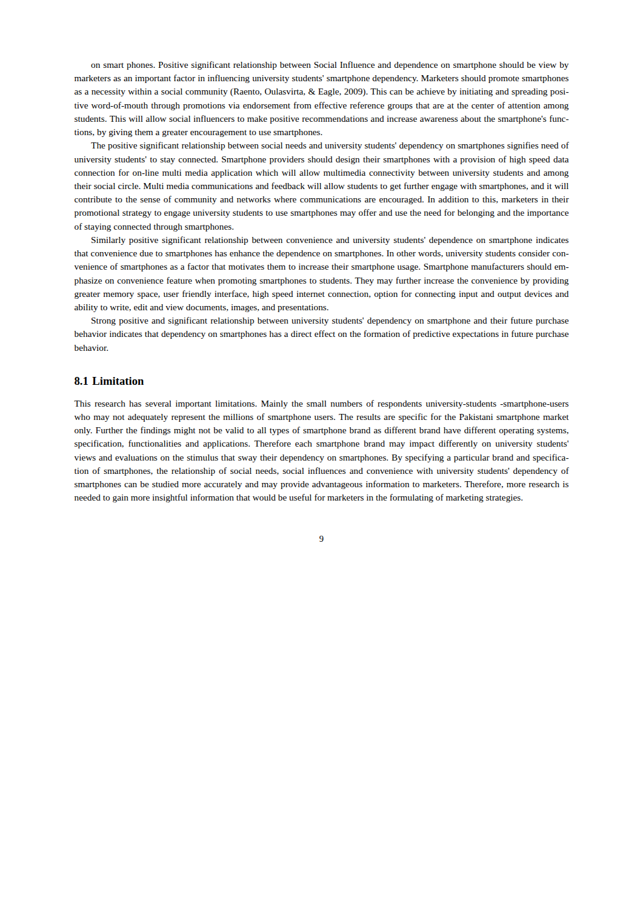on smart phones. Positive significant relationship between Social Influence and dependence on smartphone should be view by marketers as an important factor in influencing university students' smartphone dependency. Marketers should promote smartphones as a necessity within a social community (Raento, Oulasvirta, & Eagle, 2009). This can be achieve by initiating and spreading positive word-of-mouth through promotions via endorsement from effective reference groups that are at the center of attention among students. This will allow social influencers to make positive recommendations and increase awareness about the smartphone's functions, by giving them a greater encouragement to use smartphones.
The positive significant relationship between social needs and university students' dependency on smartphones signifies need of university students' to stay connected. Smartphone providers should design their smartphones with a provision of high speed data connection for on-line multi media application which will allow multimedia connectivity between university students and among their social circle. Multi media communications and feedback will allow students to get further engage with smartphones, and it will contribute to the sense of community and networks where communications are encouraged. In addition to this, marketers in their promotional strategy to engage university students to use smartphones may offer and use the need for belonging and the importance of staying connected through smartphones.
Similarly positive significant relationship between convenience and university students' dependence on smartphone indicates that convenience due to smartphones has enhance the dependence on smartphones. In other words, university students consider convenience of smartphones as a factor that motivates them to increase their smartphone usage. Smartphone manufacturers should emphasize on convenience feature when promoting smartphones to students. They may further increase the convenience by providing greater memory space, user friendly interface, high speed internet connection, option for connecting input and output devices and ability to write, edit and view documents, images, and presentations.
Strong positive and significant relationship between university students' dependency on smartphone and their future purchase behavior indicates that dependency on smartphones has a direct effect on the formation of predictive expectations in future purchase behavior.
8.1 Limitation
This research has several important limitations. Mainly the small numbers of respondents university-students -smartphone-users who may not adequately represent the millions of smartphone users. The results are specific for the Pakistani smartphone market only. Further the findings might not be valid to all types of smartphone brand as different brand have different operating systems, specification, functionalities and applications. Therefore each smartphone brand may impact differently on university students' views and evaluations on the stimulus that sway their dependency on smartphones. By specifying a particular brand and specification of smartphones, the relationship of social needs, social influences and convenience with university students' dependency of smartphones can be studied more accurately and may provide advantageous information to marketers. Therefore, more research is needed to gain more insightful information that would be useful for marketers in the formulating of marketing strategies.
9